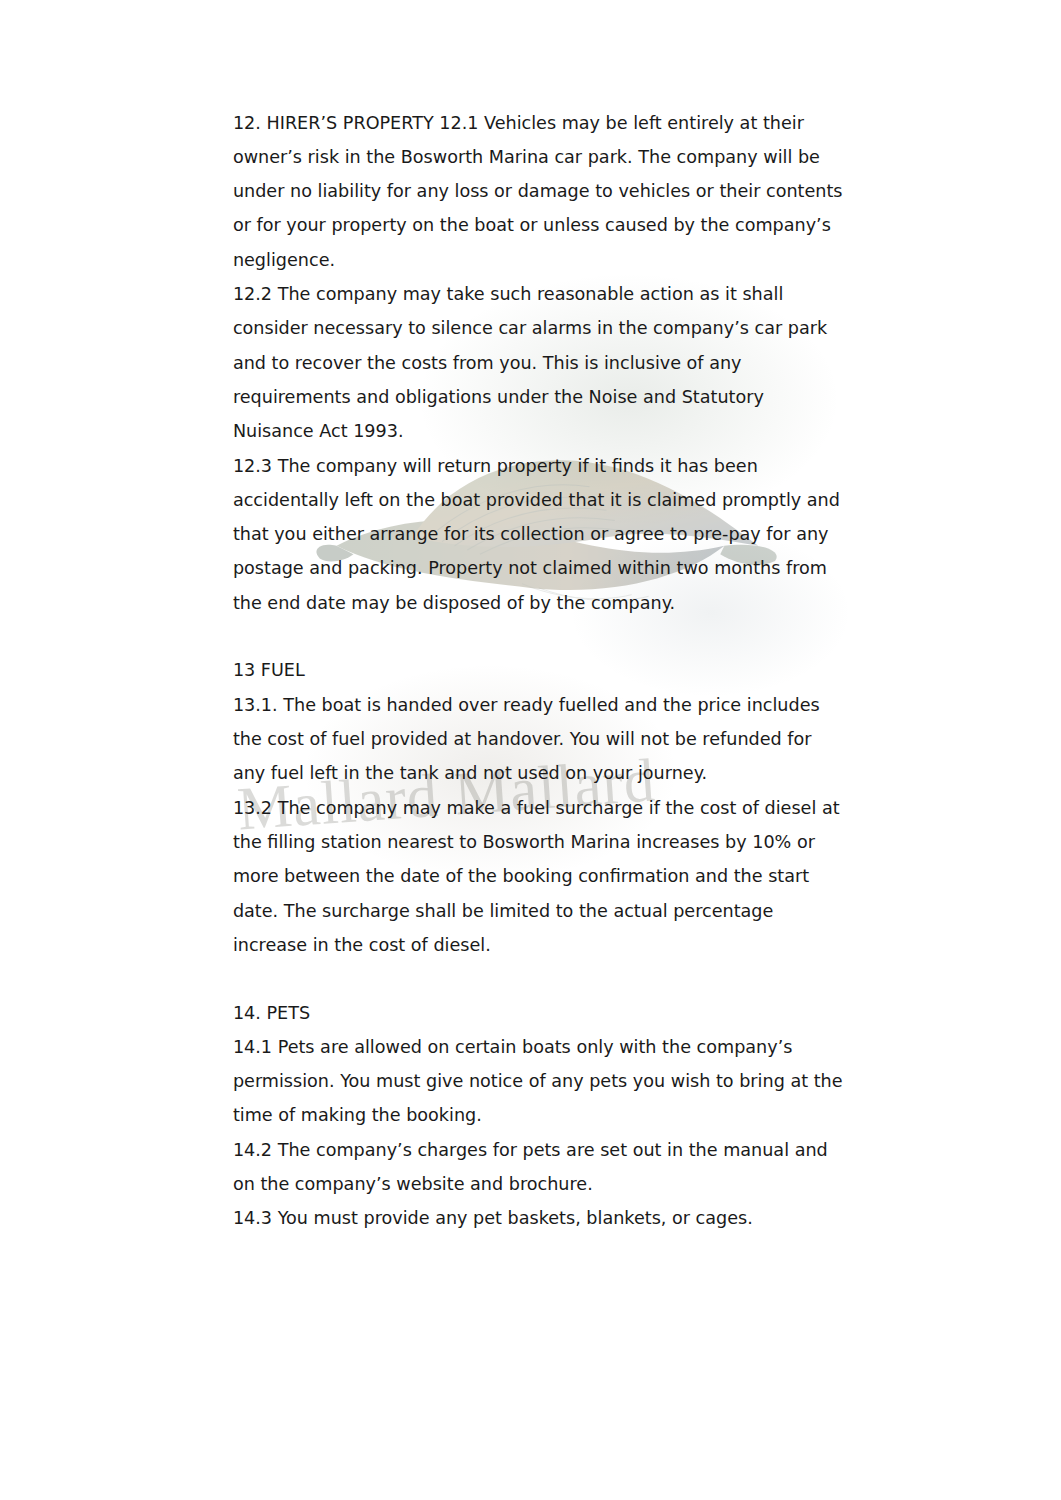Mallard Mallard
12. HIRER’S PROPERTY 12.1 Vehicles may be left entirely at their owner’s risk in the Bosworth Marina car park. The company will be under no liability for any loss or damage to vehicles or their contents or for your property on the boat or unless caused by the company’s negligence.
12.2 The company may take such reasonable action as it shall consider necessary to silence car alarms in the company’s car park and to recover the costs from you. This is inclusive of any requirements and obligations under the Noise and Statutory Nuisance Act 1993.
12.3 The company will return property if it finds it has been accidentally left on the boat provided that it is claimed promptly and that you either arrange for its collection or agree to pre-pay for any postage and packing. Property not claimed within two months from the end date may be disposed of by the company.
13 FUEL
13.1. The boat is handed over ready fuelled and the price includes the cost of fuel provided at handover. You will not be refunded for any fuel left in the tank and not used on your journey.
13.2 The company may make a fuel surcharge if the cost of diesel at the filling station nearest to Bosworth Marina increases by 10% or more between the date of the booking confirmation and the start date. The surcharge shall be limited to the actual percentage increase in the cost of diesel.
14. PETS
14.1 Pets are allowed on certain boats only with the company’s permission. You must give notice of any pets you wish to bring at the time of making the booking.
14.2 The company’s charges for pets are set out in the manual and on the company’s website and brochure.
14.3 You must provide any pet baskets, blankets, or cages.